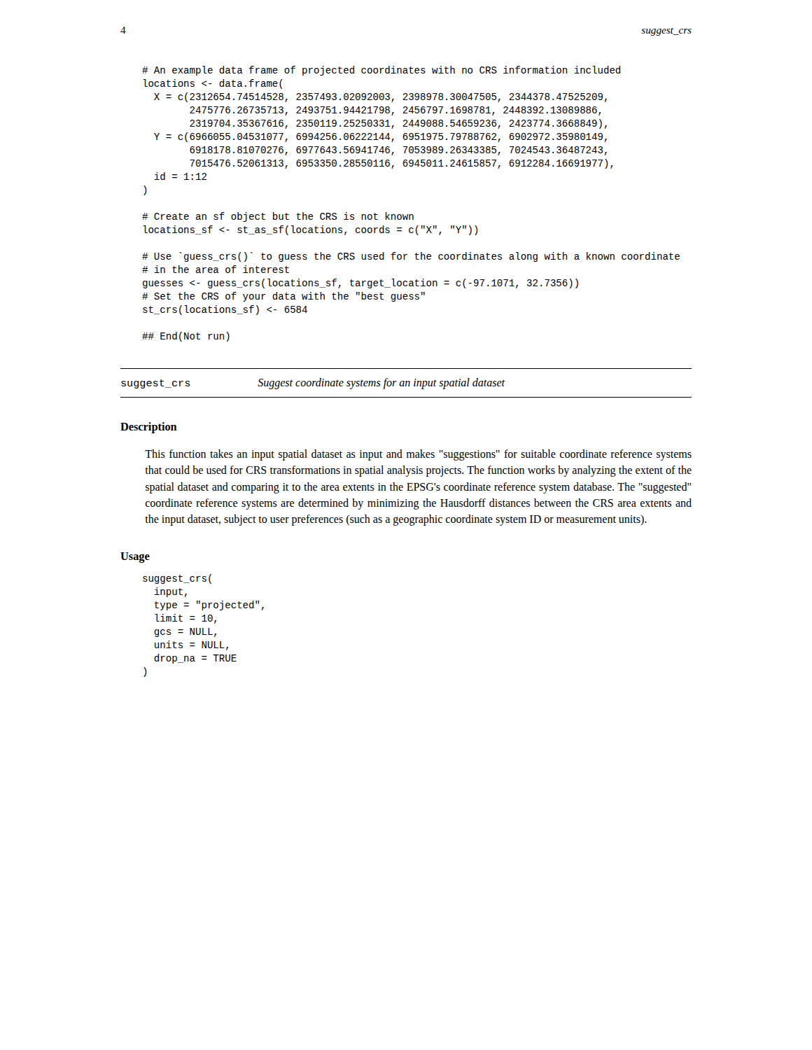4 suggest_crs
# An example data frame of projected coordinates with no CRS information included
locations <- data.frame(
  X = c(2312654.74514528, 2357493.02092003, 2398978.30047505, 2344378.47525209,
        2475776.26735713, 2493751.94421798, 2456797.1698781, 2448392.13089886,
        2319704.35367616, 2350119.25250331, 2449088.54659236, 2423774.3668849),
  Y = c(6966055.04531077, 6994256.06222144, 6951975.79788762, 6902972.35980149,
        6918178.81070276, 6977643.56941746, 7053989.26343385, 7024543.36487243,
        7015476.52061313, 6953350.28550116, 6945011.24615857, 6912284.16691977),
  id = 1:12
)

# Create an sf object but the CRS is not known
locations_sf <- st_as_sf(locations, coords = c("X", "Y"))

# Use `guess_crs()` to guess the CRS used for the coordinates along with a known coordinate
# in the area of interest
guesses <- guess_crs(locations_sf, target_location = c(-97.1071, 32.7356))
# Set the CRS of your data with the "best guess"
st_crs(locations_sf) <- 6584

## End(Not run)
suggest_crs Suggest coordinate systems for an input spatial dataset
Description
This function takes an input spatial dataset as input and makes "suggestions" for suitable coordinate reference systems that could be used for CRS transformations in spatial analysis projects. The function works by analyzing the extent of the spatial dataset and comparing it to the area extents in the EPSG's coordinate reference system database. The "suggested" coordinate reference systems are determined by minimizing the Hausdorff distances between the CRS area extents and the input dataset, subject to user preferences (such as a geographic coordinate system ID or measurement units).
Usage
suggest_crs(
  input,
  type = "projected",
  limit = 10,
  gcs = NULL,
  units = NULL,
  drop_na = TRUE
)